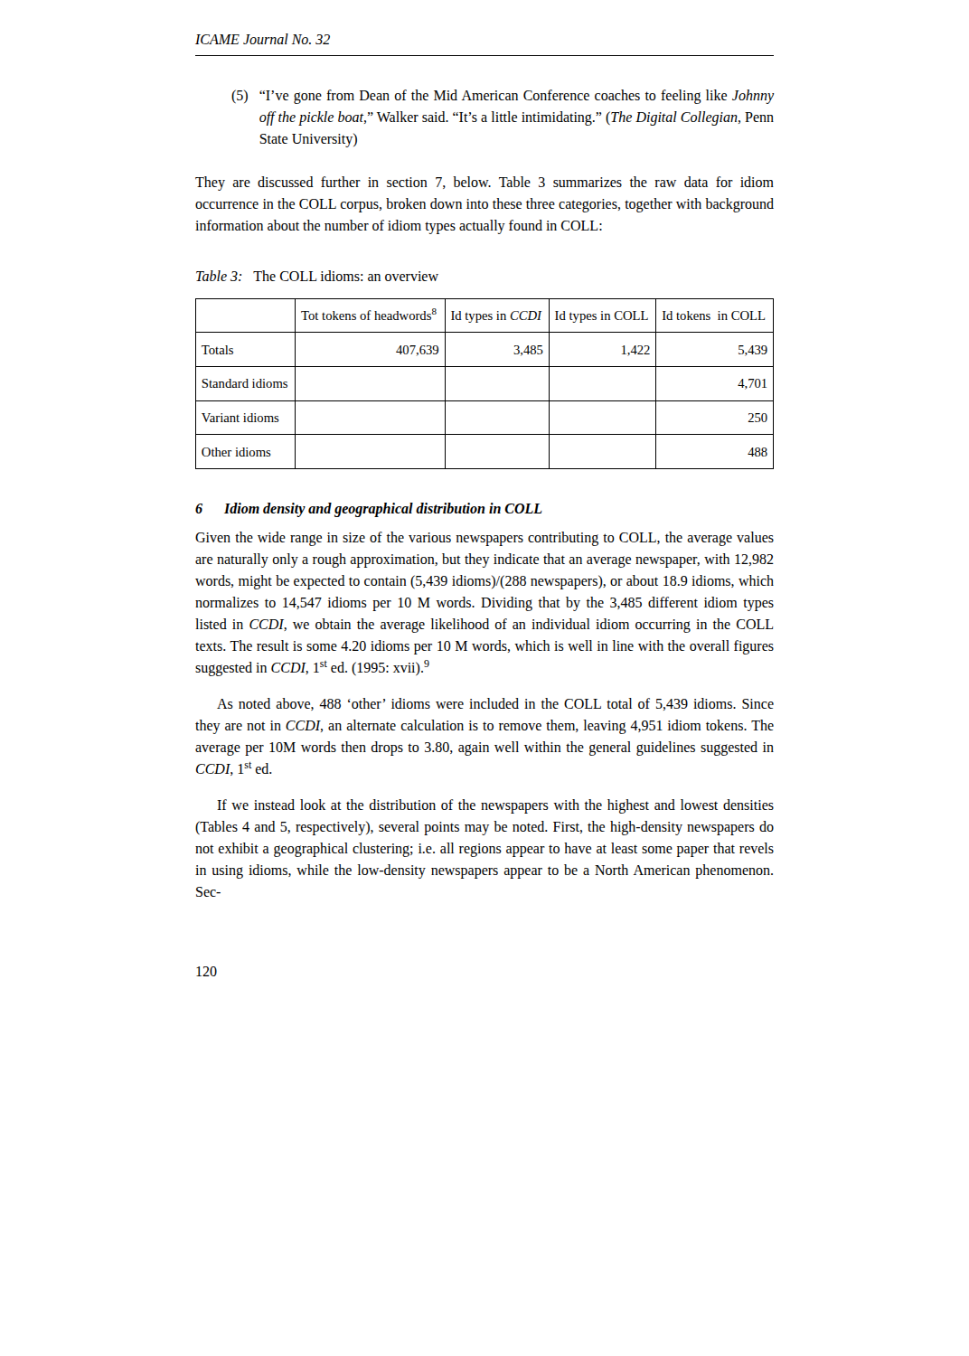ICAME Journal No. 32
(5) “I’ve gone from Dean of the Mid American Conference coaches to feeling like Johnny off the pickle boat,” Walker said. “It’s a little intimidating.” (The Digital Collegian, Penn State University)
They are discussed further in section 7, below. Table 3 summarizes the raw data for idiom occurrence in the COLL corpus, broken down into these three categories, together with background information about the number of idiom types actually found in COLL:
Table 3: The COLL idioms: an overview
| | Tot tokens of headwords 8 | Id types in CCDI | Id types in COLL | Id tokens in COLL |
| --- | --- | --- | --- | --- |
| Totals | 407,639 | 3,485 | 1,422 | 5,439 |
| Standard idioms | | | | 4,701 |
| Variant idioms | | | | 250 |
| Other idioms | | | | 488 |
6 Idiom density and geographical distribution in COLL
Given the wide range in size of the various newspapers contributing to COLL, the average values are naturally only a rough approximation, but they indicate that an average newspaper, with 12,982 words, might be expected to contain (5,439 idioms)/(288 newspapers), or about 18.9 idioms, which normalizes to 14,547 idioms per 10 M words. Dividing that by the 3,485 different idiom types listed in CCDI, we obtain the average likelihood of an individual idiom occurring in the COLL texts. The result is some 4.20 idioms per 10 M words, which is well in line with the overall figures suggested in CCDI, 1st ed. (1995: xvii).9
As noted above, 488 ‘other’ idioms were included in the COLL total of 5,439 idioms. Since they are not in CCDI, an alternate calculation is to remove them, leaving 4,951 idiom tokens. The average per 10M words then drops to 3.80, again well within the general guidelines suggested in CCDI, 1st ed.
If we instead look at the distribution of the newspapers with the highest and lowest densities (Tables 4 and 5, respectively), several points may be noted. First, the high-density newspapers do not exhibit a geographical clustering; i.e. all regions appear to have at least some paper that revels in using idioms, while the low-density newspapers appear to be a North American phenomenon. Sec-
120